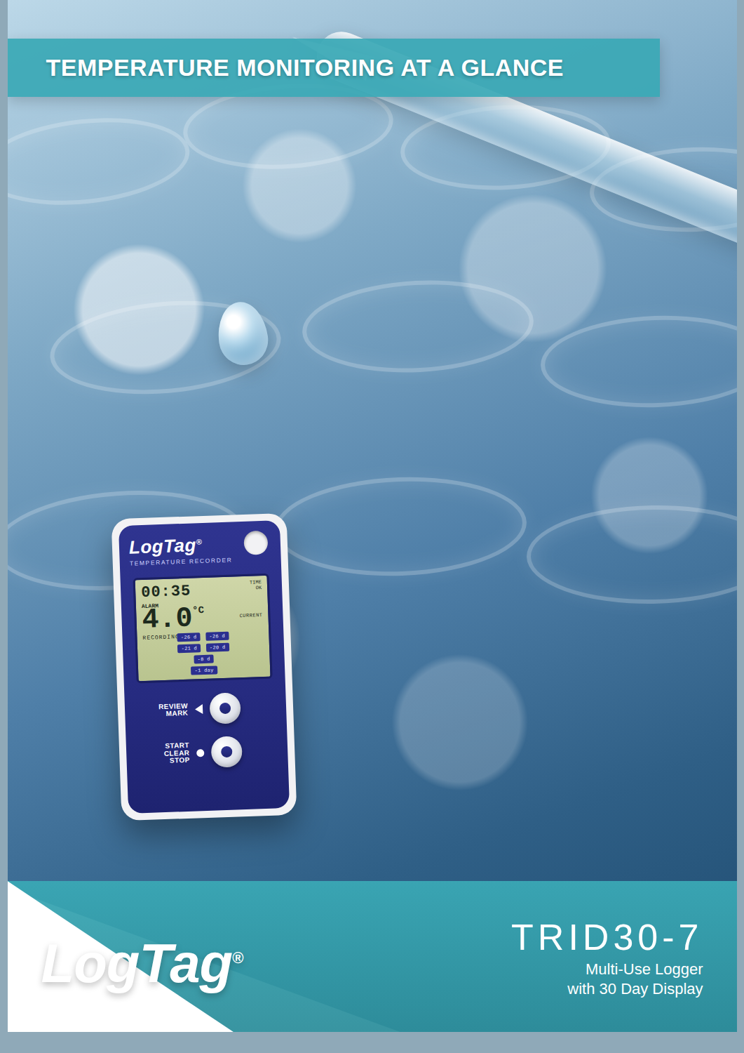Temperature Monitoring at a Glance
LogTag®
TEMPERATURE RECORDER
00:35
ALARM
TIME
OK
4.0°C
RECORDING
CURRENT
-26 d -26 d
-21 d -20 d
-8 d
-1 day
REVIEW
MARK
START
CLEAR
STOP
LogTag®
TRID30-7
Multi-Use Logger
with 30 Day Display